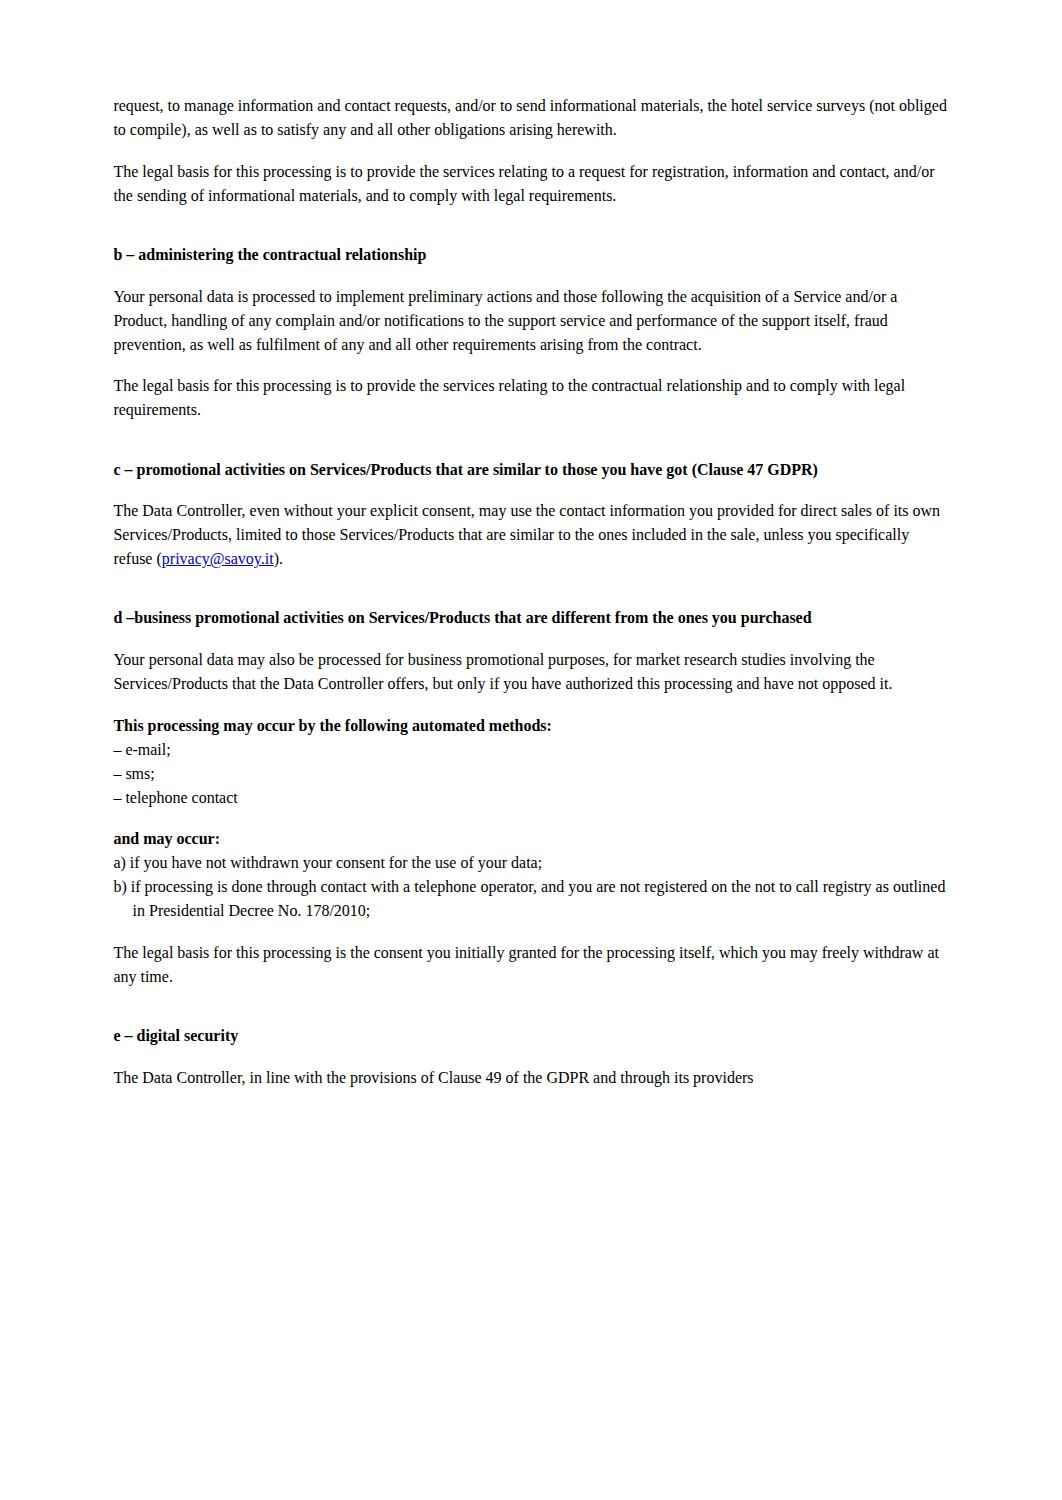request, to manage information and contact requests, and/or to send informational materials, the hotel service surveys (not obliged to compile), as well as to satisfy any and all other obligations arising herewith.
The legal basis for this processing is to provide the services relating to a request for registration, information and contact, and/or the sending of informational materials, and to comply with legal requirements.
b – administering the contractual relationship
Your personal data is processed to implement preliminary actions and those following the acquisition of a Service and/or a Product, handling of any complain and/or notifications to the support service and performance of the support itself, fraud prevention, as well as fulfilment of any and all other requirements arising from the contract.
The legal basis for this processing is to provide the services relating to the contractual relationship and to comply with legal requirements.
c – promotional activities on Services/Products that are similar to those you have got (Clause 47 GDPR)
The Data Controller, even without your explicit consent, may use the contact information you provided for direct sales of its own Services/Products, limited to those Services/Products that are similar to the ones included in the sale, unless you specifically refuse (privacy@savoy.it).
d –business promotional activities on Services/Products that are different from the ones you purchased
Your personal data may also be processed for business promotional purposes, for market research studies involving the Services/Products that the Data Controller offers, but only if you have authorized this processing and have not opposed it.
This processing may occur by the following automated methods:
– e-mail;
– sms;
– telephone contact
and may occur:
a) if you have not withdrawn your consent for the use of your data;
b) if processing is done through contact with a telephone operator, and you are not registered on the not to call registry as outlined in Presidential Decree No. 178/2010;
The legal basis for this processing is the consent you initially granted for the processing itself, which you may freely withdraw at any time.
e – digital security
The Data Controller, in line with the provisions of Clause 49 of the GDPR and through its providers